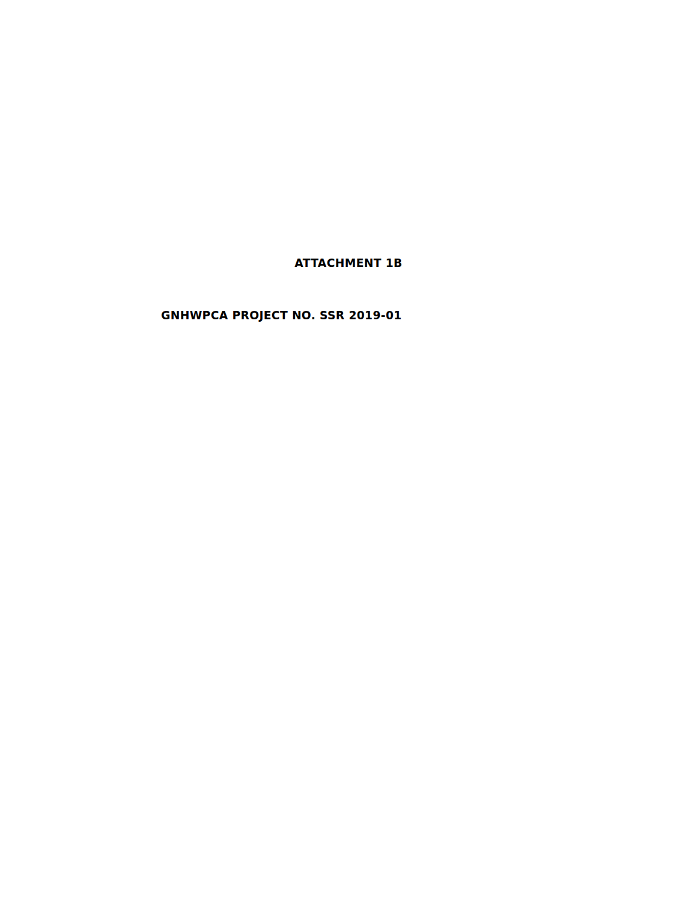ATTACHMENT 1B
GNHWPCA PROJECT NO. SSR 2019-01